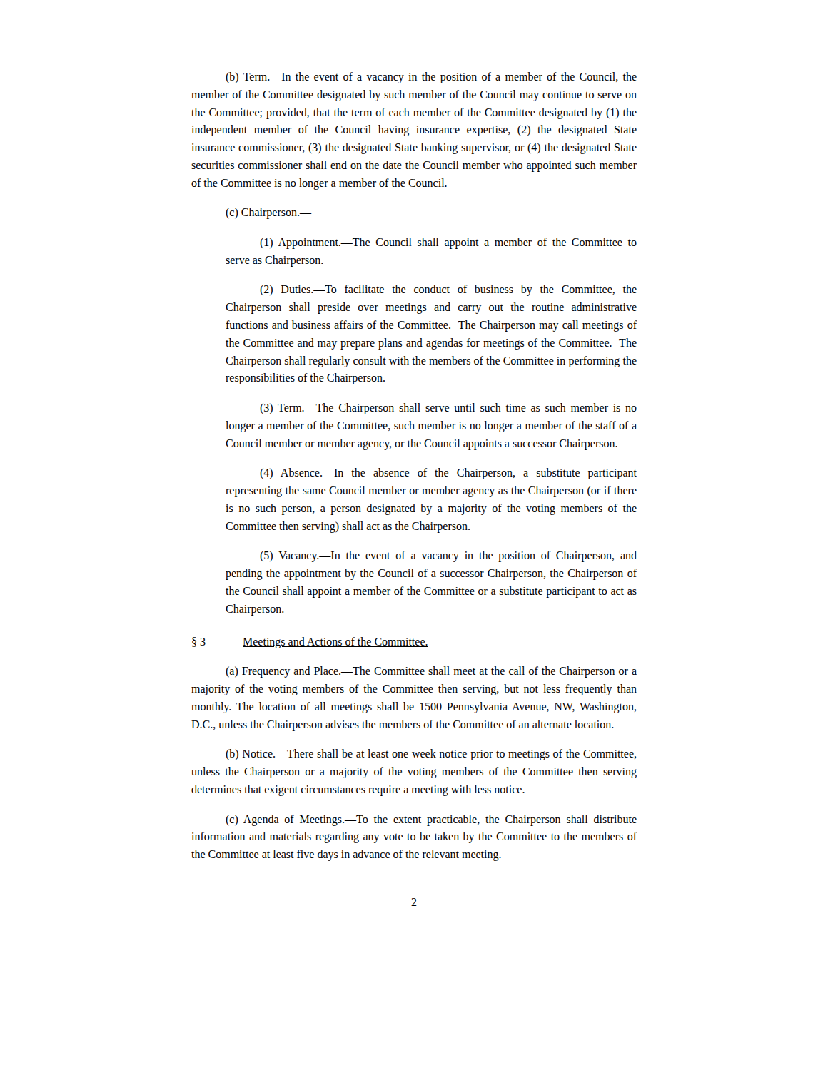(b) Term.—In the event of a vacancy in the position of a member of the Council, the member of the Committee designated by such member of the Council may continue to serve on the Committee; provided, that the term of each member of the Committee designated by (1) the independent member of the Council having insurance expertise, (2) the designated State insurance commissioner, (3) the designated State banking supervisor, or (4) the designated State securities commissioner shall end on the date the Council member who appointed such member of the Committee is no longer a member of the Council.
(c) Chairperson.—
(1) Appointment.—The Council shall appoint a member of the Committee to serve as Chairperson.
(2) Duties.—To facilitate the conduct of business by the Committee, the Chairperson shall preside over meetings and carry out the routine administrative functions and business affairs of the Committee. The Chairperson may call meetings of the Committee and may prepare plans and agendas for meetings of the Committee. The Chairperson shall regularly consult with the members of the Committee in performing the responsibilities of the Chairperson.
(3) Term.—The Chairperson shall serve until such time as such member is no longer a member of the Committee, such member is no longer a member of the staff of a Council member or member agency, or the Council appoints a successor Chairperson.
(4) Absence.—In the absence of the Chairperson, a substitute participant representing the same Council member or member agency as the Chairperson (or if there is no such person, a person designated by a majority of the voting members of the Committee then serving) shall act as the Chairperson.
(5) Vacancy.—In the event of a vacancy in the position of Chairperson, and pending the appointment by the Council of a successor Chairperson, the Chairperson of the Council shall appoint a member of the Committee or a substitute participant to act as Chairperson.
§ 3 Meetings and Actions of the Committee.
(a) Frequency and Place.—The Committee shall meet at the call of the Chairperson or a majority of the voting members of the Committee then serving, but not less frequently than monthly. The location of all meetings shall be 1500 Pennsylvania Avenue, NW, Washington, D.C., unless the Chairperson advises the members of the Committee of an alternate location.
(b) Notice.—There shall be at least one week notice prior to meetings of the Committee, unless the Chairperson or a majority of the voting members of the Committee then serving determines that exigent circumstances require a meeting with less notice.
(c) Agenda of Meetings.—To the extent practicable, the Chairperson shall distribute information and materials regarding any vote to be taken by the Committee to the members of the Committee at least five days in advance of the relevant meeting.
2